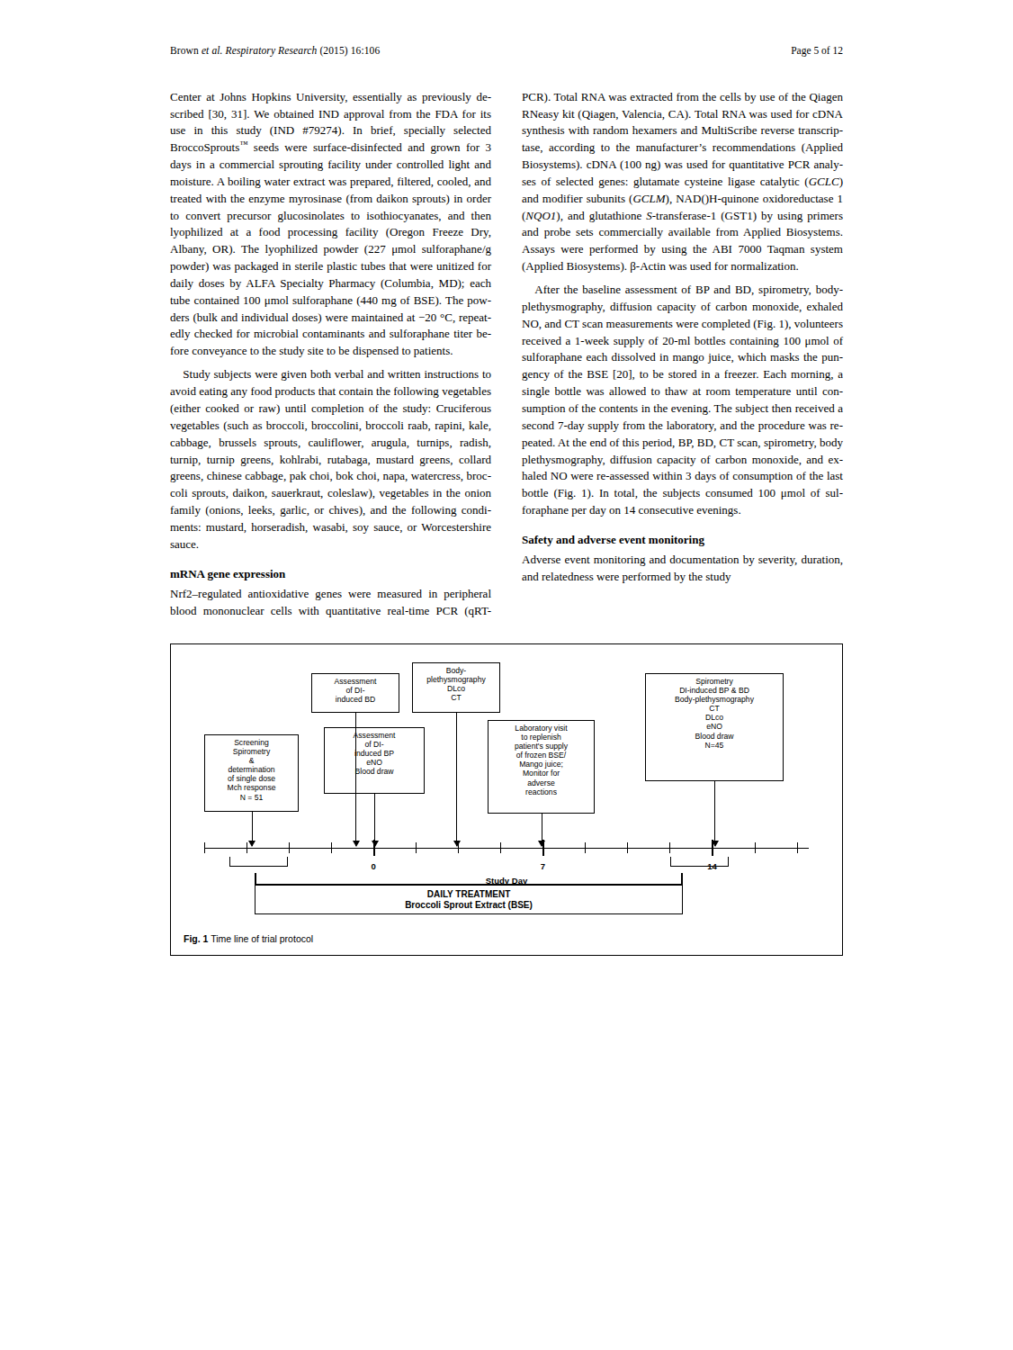Brown et al. Respiratory Research (2015) 16:106
Page 5 of 12
Center at Johns Hopkins University, essentially as previously described [30, 31]. We obtained IND approval from the FDA for its use in this study (IND #79274). In brief, specially selected BroccoSprouts™ seeds were surface-disinfected and grown for 3 days in a commercial sprouting facility under controlled light and moisture. A boiling water extract was prepared, filtered, cooled, and treated with the enzyme myrosinase (from daikon sprouts) in order to convert precursor glucosinolates to isothiocyanates, and then lyophilized at a food processing facility (Oregon Freeze Dry, Albany, OR). The lyophilized powder (227 μmol sulforaphane/g powder) was packaged in sterile plastic tubes that were unitized for daily doses by ALFA Specialty Pharmacy (Columbia, MD); each tube contained 100 μmol sulforaphane (440 mg of BSE). The powders (bulk and individual doses) were maintained at −20 °C, repeatedly checked for microbial contaminants and sulforaphane titer before conveyance to the study site to be dispensed to patients.
Study subjects were given both verbal and written instructions to avoid eating any food products that contain the following vegetables (either cooked or raw) until completion of the study: Cruciferous vegetables (such as broccoli, broccolini, broccoli raab, rapini, kale, cabbage, brussels sprouts, cauliflower, arugula, turnips, radish, turnip, turnip greens, kohlrabi, rutabaga, mustard greens, collard greens, chinese cabbage, pak choi, bok choi, napa, watercress, broccoli sprouts, daikon, sauerkraut, coleslaw), vegetables in the onion family (onions, leeks, garlic, or chives), and the following condiments: mustard, horseradish, wasabi, soy sauce, or Worcestershire sauce.
mRNA gene expression
Nrf2–regulated antioxidative genes were measured in peripheral blood mononuclear cells with quantitative real-time PCR (qRT-PCR). Total RNA was extracted from the cells by use of the Qiagen RNeasy kit (Qiagen, Valencia, CA). Total RNA was used for cDNA synthesis with random hexamers and MultiScribe reverse transcriptase, according to the manufacturer’s recommendations (Applied Biosystems). cDNA (100 ng) was used for quantitative PCR analyses of selected genes: glutamate cysteine ligase catalytic (GCLC) and modifier subunits (GCLM), NAD()H-quinone oxidoreductase 1 (NQO1), and glutathione S-transferase-1 (GST1) by using primers and probe sets commercially available from Applied Biosystems. Assays were performed by using the ABI 7000 Taqman system (Applied Biosystems). β-Actin was used for normalization.
After the baseline assessment of BP and BD, spirometry, body-plethysmography, diffusion capacity of carbon monoxide, exhaled NO, and CT scan measurements were completed (Fig. 1), volunteers received a 1-week supply of 20-ml bottles containing 100 μmol of sulforaphane each dissolved in mango juice, which masks the pungency of the BSE [20], to be stored in a freezer. Each morning, a single bottle was allowed to thaw at room temperature until consumption of the contents in the evening. The subject then received a second 7-day supply from the laboratory, and the procedure was repeated. At the end of this period, BP, BD, CT scan, spirometry, body plethysmography, diffusion capacity of carbon monoxide, and exhaled NO were re-assessed within 3 days of consumption of the last bottle (Fig. 1). In total, the subjects consumed 100 μmol of sulforaphane per day on 14 consecutive evenings.
Safety and adverse event monitoring
Adverse event monitoring and documentation by severity, duration, and relatedness were performed by the study
Screening
Spirometry
&
determination
of single dose
Mch response
N = 51
Assessment
of DI-
induced BD
Body-
plethysmography
DLco
CT
Assessment
of DI-
induced BP
eNO
Blood draw
Laboratory visit
to replenish
patient's supply
of frozen BSE/
Mango juice;
Monitor for
adverse
reactions
Spirometry
DI-induced BP & BD
Body-plethysmography
CT
DLco
eNO
Blood draw
N=45
0
7
14
Study Day
DAILY TREATMENT
Broccoli Sprout Extract (BSE)
Fig. 1 Time line of trial protocol